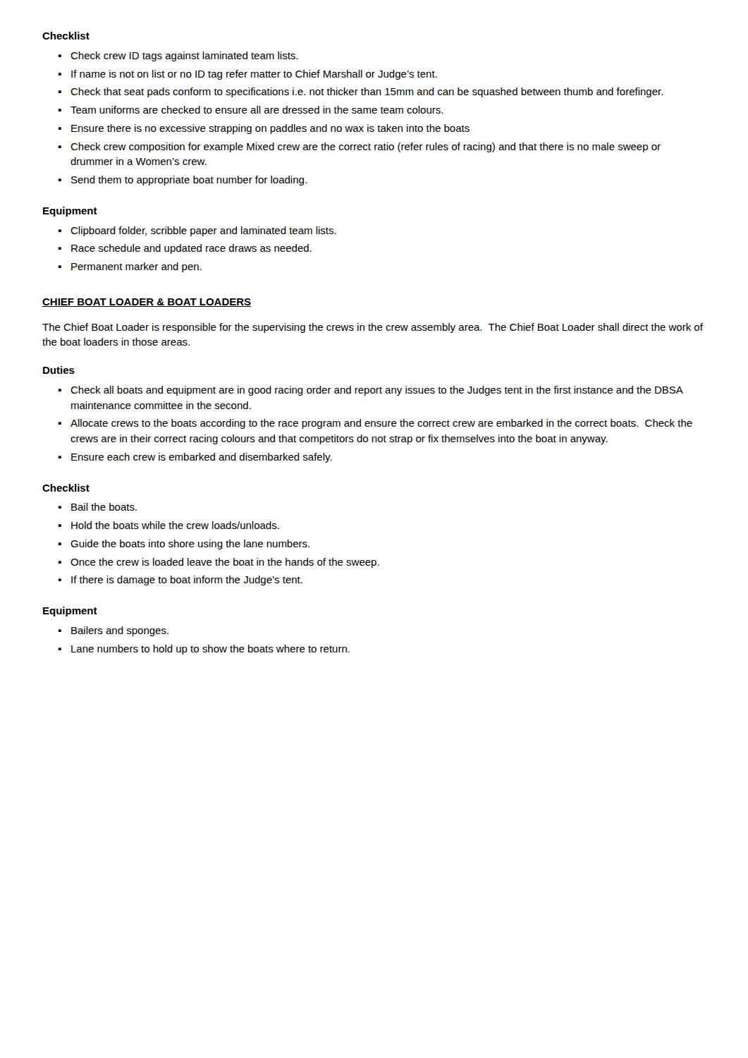Checklist
Check crew ID tags against laminated team lists.
If name is not on list or no ID tag refer matter to Chief Marshall or Judge’s tent.
Check that seat pads conform to specifications i.e. not thicker than 15mm and can be squashed between thumb and forefinger.
Team uniforms are checked to ensure all are dressed in the same team colours.
Ensure there is no excessive strapping on paddles and no wax is taken into the boats
Check crew composition for example Mixed crew are the correct ratio (refer rules of racing) and that there is no male sweep or drummer in a Women’s crew.
Send them to appropriate boat number for loading.
Equipment
Clipboard folder, scribble paper and laminated team lists.
Race schedule and updated race draws as needed.
Permanent marker and pen.
CHIEF BOAT LOADER & BOAT LOADERS
The Chief Boat Loader is responsible for the supervising the crews in the crew assembly area. The Chief Boat Loader shall direct the work of the boat loaders in those areas.
Duties
Check all boats and equipment are in good racing order and report any issues to the Judges tent in the first instance and the DBSA maintenance committee in the second.
Allocate crews to the boats according to the race program and ensure the correct crew are embarked in the correct boats. Check the crews are in their correct racing colours and that competitors do not strap or fix themselves into the boat in anyway.
Ensure each crew is embarked and disembarked safely.
Checklist
Bail the boats.
Hold the boats while the crew loads/unloads.
Guide the boats into shore using the lane numbers.
Once the crew is loaded leave the boat in the hands of the sweep.
If there is damage to boat inform the Judge’s tent.
Equipment
Bailers and sponges.
Lane numbers to hold up to show the boats where to return.